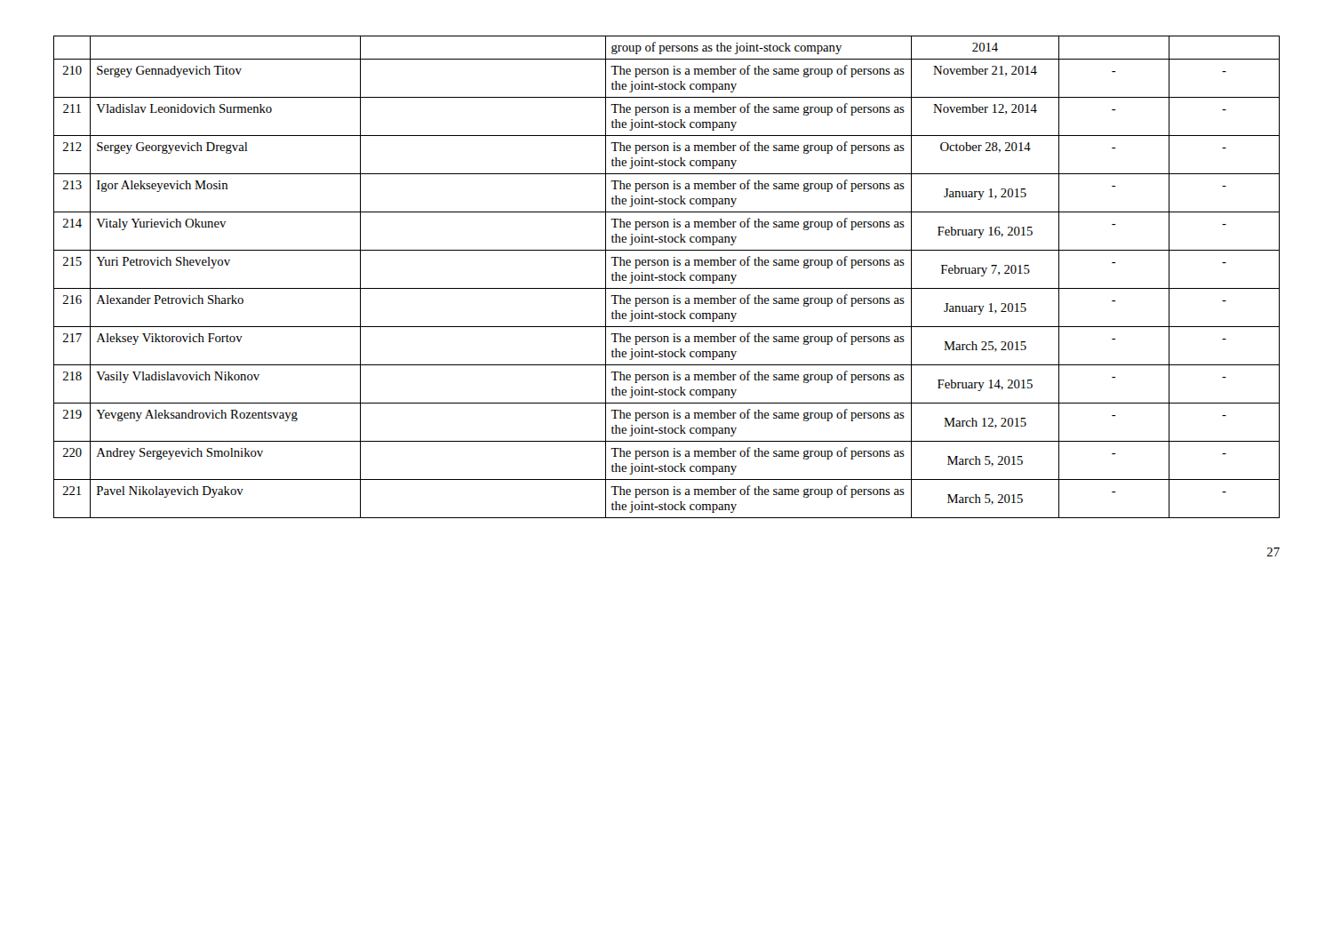| | | | group of persons as the joint-stock company | 2014 | | |
| 210 | Sergey Gennadyevich Titov | | The person is a member of the same group of persons as the joint-stock company | November 21, 2014 | - | - |
| 211 | Vladislav Leonidovich Surmenko | | The person is a member of the same group of persons as the joint-stock company | November 12, 2014 | - | - |
| 212 | Sergey Georgyevich Dregval | | The person is a member of the same group of persons as the joint-stock company | October 28, 2014 | - | - |
| 213 | Igor Alekseyevich Mosin | | The person is a member of the same group of persons as the joint-stock company | January 1, 2015 | - | - |
| 214 | Vitaly Yurievich Okunev | | The person is a member of the same group of persons as the joint-stock company | February 16, 2015 | - | - |
| 215 | Yuri Petrovich Shevelyov | | The person is a member of the same group of persons as the joint-stock company | February 7, 2015 | - | - |
| 216 | Alexander Petrovich Sharko | | The person is a member of the same group of persons as the joint-stock company | January 1, 2015 | - | - |
| 217 | Aleksey Viktorovich Fortov | | The person is a member of the same group of persons as the joint-stock company | March 25, 2015 | - | - |
| 218 | Vasily Vladislavovich Nikonov | | The person is a member of the same group of persons as the joint-stock company | February 14, 2015 | - | - |
| 219 | Yevgeny Aleksandrovich Rozentsvayg | | The person is a member of the same group of persons as the joint-stock company | March 12, 2015 | - | - |
| 220 | Andrey Sergeyevich Smolnikov | | The person is a member of the same group of persons as the joint-stock company | March 5, 2015 | - | - |
| 221 | Pavel Nikolayevich Dyakov | | The person is a member of the same group of persons as the joint-stock company | March 5, 2015 | - | - |
27